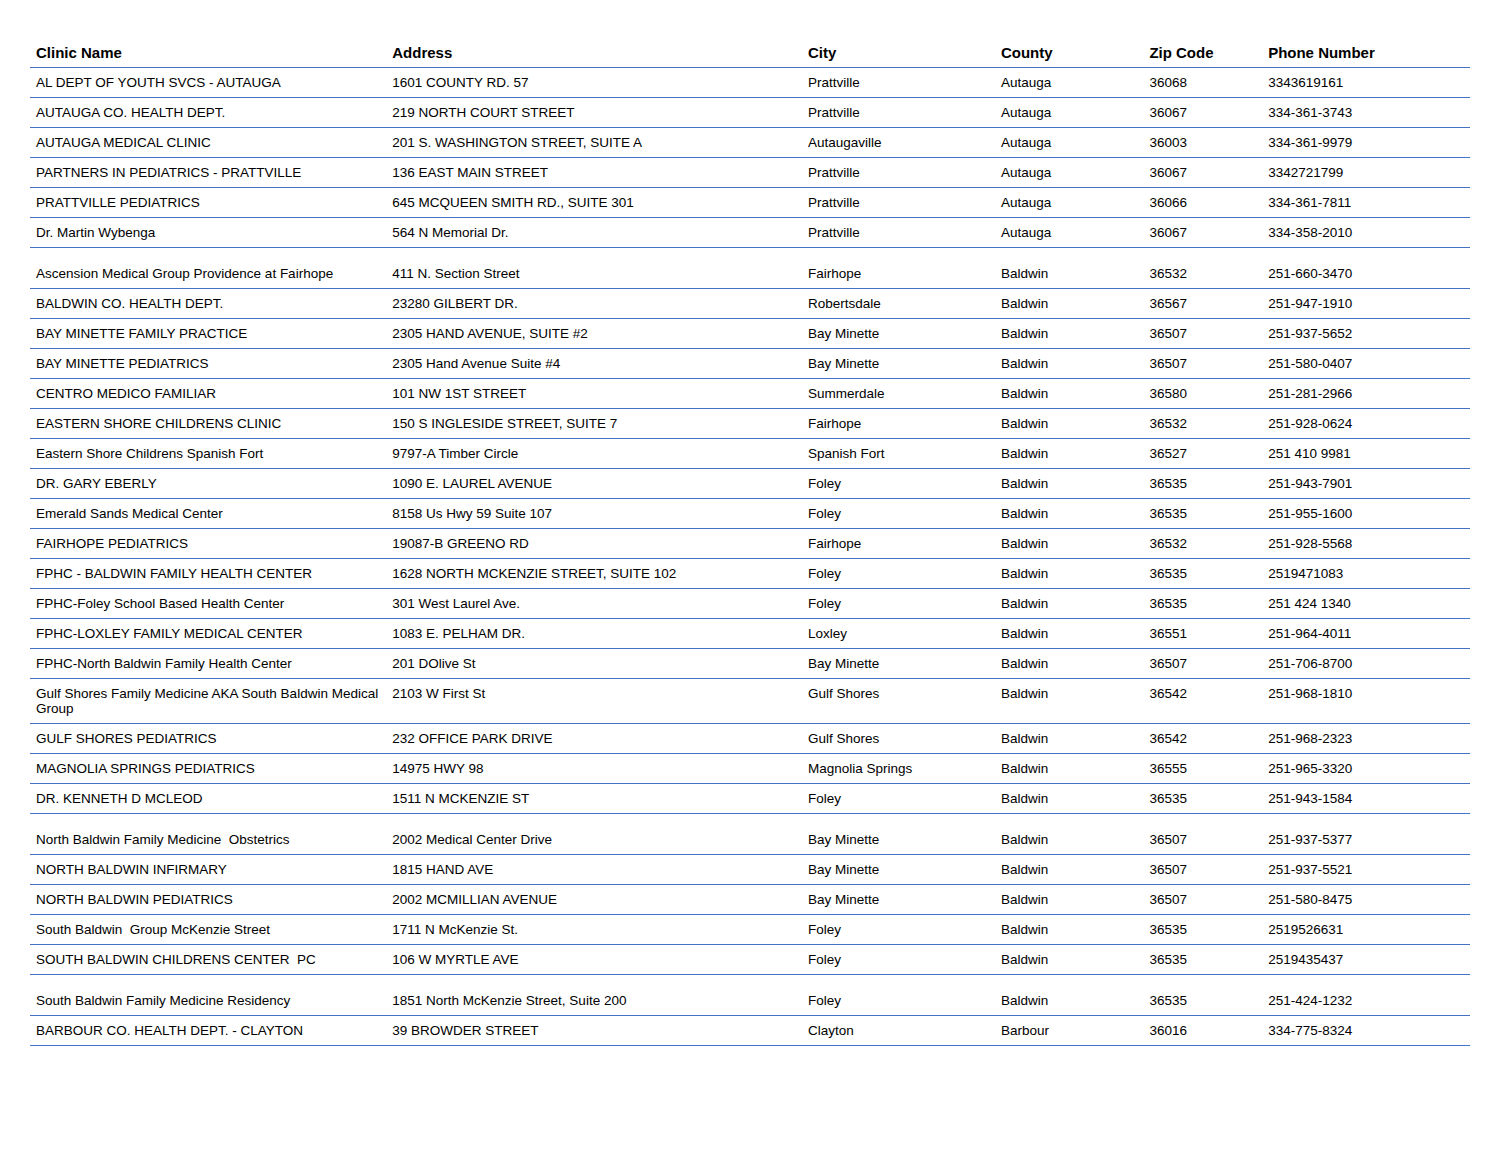| Clinic Name | Address | City | County | Zip Code | Phone Number |
| --- | --- | --- | --- | --- | --- |
| AL DEPT OF YOUTH SVCS - AUTAUGA | 1601 COUNTY RD. 57 | Prattville | Autauga | 36068 | 3343619161 |
| AUTAUGA CO. HEALTH DEPT. | 219 NORTH COURT STREET | Prattville | Autauga | 36067 | 334-361-3743 |
| AUTAUGA MEDICAL CLINIC | 201 S. WASHINGTON STREET, SUITE A | Autaugaville | Autauga | 36003 | 334-361-9979 |
| PARTNERS IN PEDIATRICS - PRATTVILLE | 136 EAST MAIN STREET | Prattville | Autauga | 36067 | 3342721799 |
| PRATTVILLE PEDIATRICS | 645 MCQUEEN SMITH RD., SUITE 301 | Prattville | Autauga | 36066 | 334-361-7811 |
| Dr. Martin Wybenga | 564 N Memorial Dr. | Prattville | Autauga | 36067 | 334-358-2010 |
| Ascension Medical Group Providence at Fairhope | 411 N. Section Street | Fairhope | Baldwin | 36532 | 251-660-3470 |
| BALDWIN CO. HEALTH DEPT. | 23280 GILBERT DR. | Robertsdale | Baldwin | 36567 | 251-947-1910 |
| BAY MINETTE FAMILY PRACTICE | 2305 HAND AVENUE, SUITE #2 | Bay Minette | Baldwin | 36507 | 251-937-5652 |
| BAY MINETTE PEDIATRICS | 2305 Hand Avenue Suite #4 | Bay Minette | Baldwin | 36507 | 251-580-0407 |
| CENTRO MEDICO FAMILIAR | 101 NW 1ST STREET | Summerdale | Baldwin | 36580 | 251-281-2966 |
| EASTERN SHORE CHILDRENS CLINIC | 150 S INGLESIDE STREET, SUITE 7 | Fairhope | Baldwin | 36532 | 251-928-0624 |
| Eastern Shore Childrens Spanish Fort | 9797-A Timber Circle | Spanish Fort | Baldwin | 36527 | 251 410 9981 |
| DR. GARY EBERLY | 1090 E. LAUREL AVENUE | Foley | Baldwin | 36535 | 251-943-7901 |
| Emerald Sands Medical Center | 8158 Us Hwy 59 Suite 107 | Foley | Baldwin | 36535 | 251-955-1600 |
| FAIRHOPE PEDIATRICS | 19087-B GREENO RD | Fairhope | Baldwin | 36532 | 251-928-5568 |
| FPHC - BALDWIN FAMILY HEALTH CENTER | 1628 NORTH MCKENZIE STREET, SUITE 102 | Foley | Baldwin | 36535 | 2519471083 |
| FPHC-Foley School Based Health Center | 301 West Laurel Ave. | Foley | Baldwin | 36535 | 251 424 1340 |
| FPHC-LOXLEY FAMILY MEDICAL CENTER | 1083 E. PELHAM DR. | Loxley | Baldwin | 36551 | 251-964-4011 |
| FPHC-North Baldwin Family Health Center | 201 DOlive St | Bay Minette | Baldwin | 36507 | 251-706-8700 |
| Gulf Shores Family Medicine AKA South Baldwin Medical Group | 2103 W First St | Gulf Shores | Baldwin | 36542 | 251-968-1810 |
| GULF SHORES PEDIATRICS | 232 OFFICE PARK DRIVE | Gulf Shores | Baldwin | 36542 | 251-968-2323 |
| MAGNOLIA SPRINGS PEDIATRICS | 14975 HWY 98 | Magnolia Springs | Baldwin | 36555 | 251-965-3320 |
| DR. KENNETH D MCLEOD | 1511 N MCKENZIE ST | Foley | Baldwin | 36535 | 251-943-1584 |
| North Baldwin Family Medicine Obstetrics | 2002 Medical Center Drive | Bay Minette | Baldwin | 36507 | 251-937-5377 |
| NORTH BALDWIN INFIRMARY | 1815 HAND AVE | Bay Minette | Baldwin | 36507 | 251-937-5521 |
| NORTH BALDWIN PEDIATRICS | 2002 MCMILLIAN AVENUE | Bay Minette | Baldwin | 36507 | 251-580-8475 |
| South Baldwin Group McKenzie Street | 1711 N McKenzie St. | Foley | Baldwin | 36535 | 2519526631 |
| SOUTH BALDWIN CHILDRENS CENTER PC | 106 W MYRTLE AVE | Foley | Baldwin | 36535 | 2519435437 |
| South Baldwin Family Medicine Residency | 1851 North McKenzie Street, Suite 200 | Foley | Baldwin | 36535 | 251-424-1232 |
| BARBOUR CO. HEALTH DEPT. - CLAYTON | 39 BROWDER STREET | Clayton | Barbour | 36016 | 334-775-8324 |